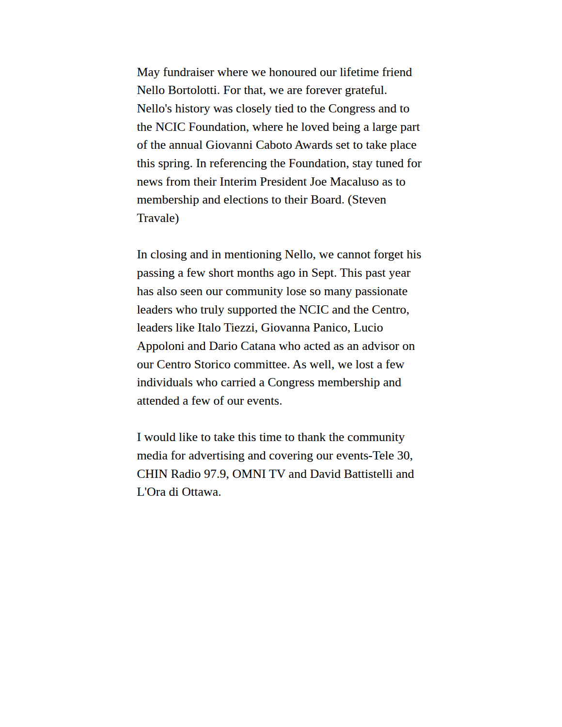May fundraiser where we honoured our lifetime friend Nello Bortolotti. For that, we are forever grateful. Nello's history was closely tied to the Congress and to the NCIC Foundation, where he loved being a large part of the annual Giovanni Caboto Awards set to take place this spring. In referencing the Foundation, stay tuned for news from their Interim President Joe Macaluso as to membership and elections to their Board. (Steven Travale)
In closing and in mentioning Nello, we cannot forget his passing a few short months ago in Sept. This past year has also seen our community lose so many passionate leaders who truly supported the NCIC and the Centro, leaders like Italo Tiezzi, Giovanna Panico, Lucio Appoloni and Dario Catana who acted as an advisor on our Centro Storico committee. As well, we lost a few individuals who carried a Congress membership and attended a few of our events.
I would like to take this time to thank the community media for advertising and covering our events-Tele 30, CHIN Radio 97.9, OMNI TV and David Battistelli and L'Ora di Ottawa.